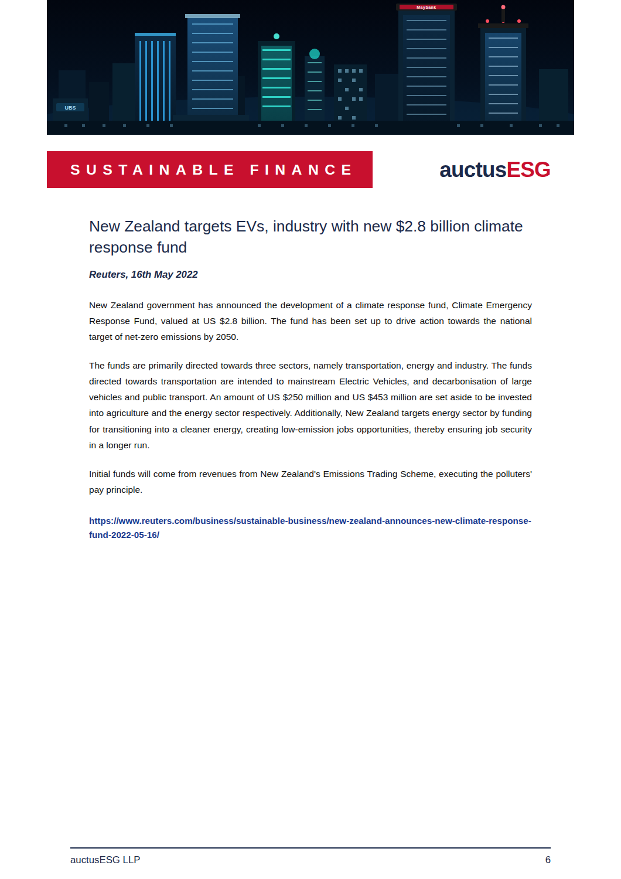UBS HSBC Maybank
SUSTAINABLE FINANCE
auctus ESG
New Zealand targets EVs, industry with new $2.8 billion climate response fund
Reuters, 16th May 2022
New Zealand government has announced the development of a climate response fund, Climate Emergency Response Fund, valued at US $2.8 billion. The fund has been set up to drive action towards the national target of net-zero emissions by 2050.
The funds are primarily directed towards three sectors, namely transportation, energy and industry. The funds directed towards transportation are intended to mainstream Electric Vehicles, and decarbonisation of large vehicles and public transport. An amount of US $250 million and US $453 million are set aside to be invested into agriculture and the energy sector respectively. Additionally, New Zealand targets energy sector by funding for transitioning into a cleaner energy, creating low-emission jobs opportunities, thereby ensuring job security in a longer run.
Initial funds will come from revenues from New Zealand's Emissions Trading Scheme, executing the polluters' pay principle.
https://www.reuters.com/business/sustainable-business/new-zealand-announces-new-climate-response-fund-2022-05-16/
auctusESG LLP 6